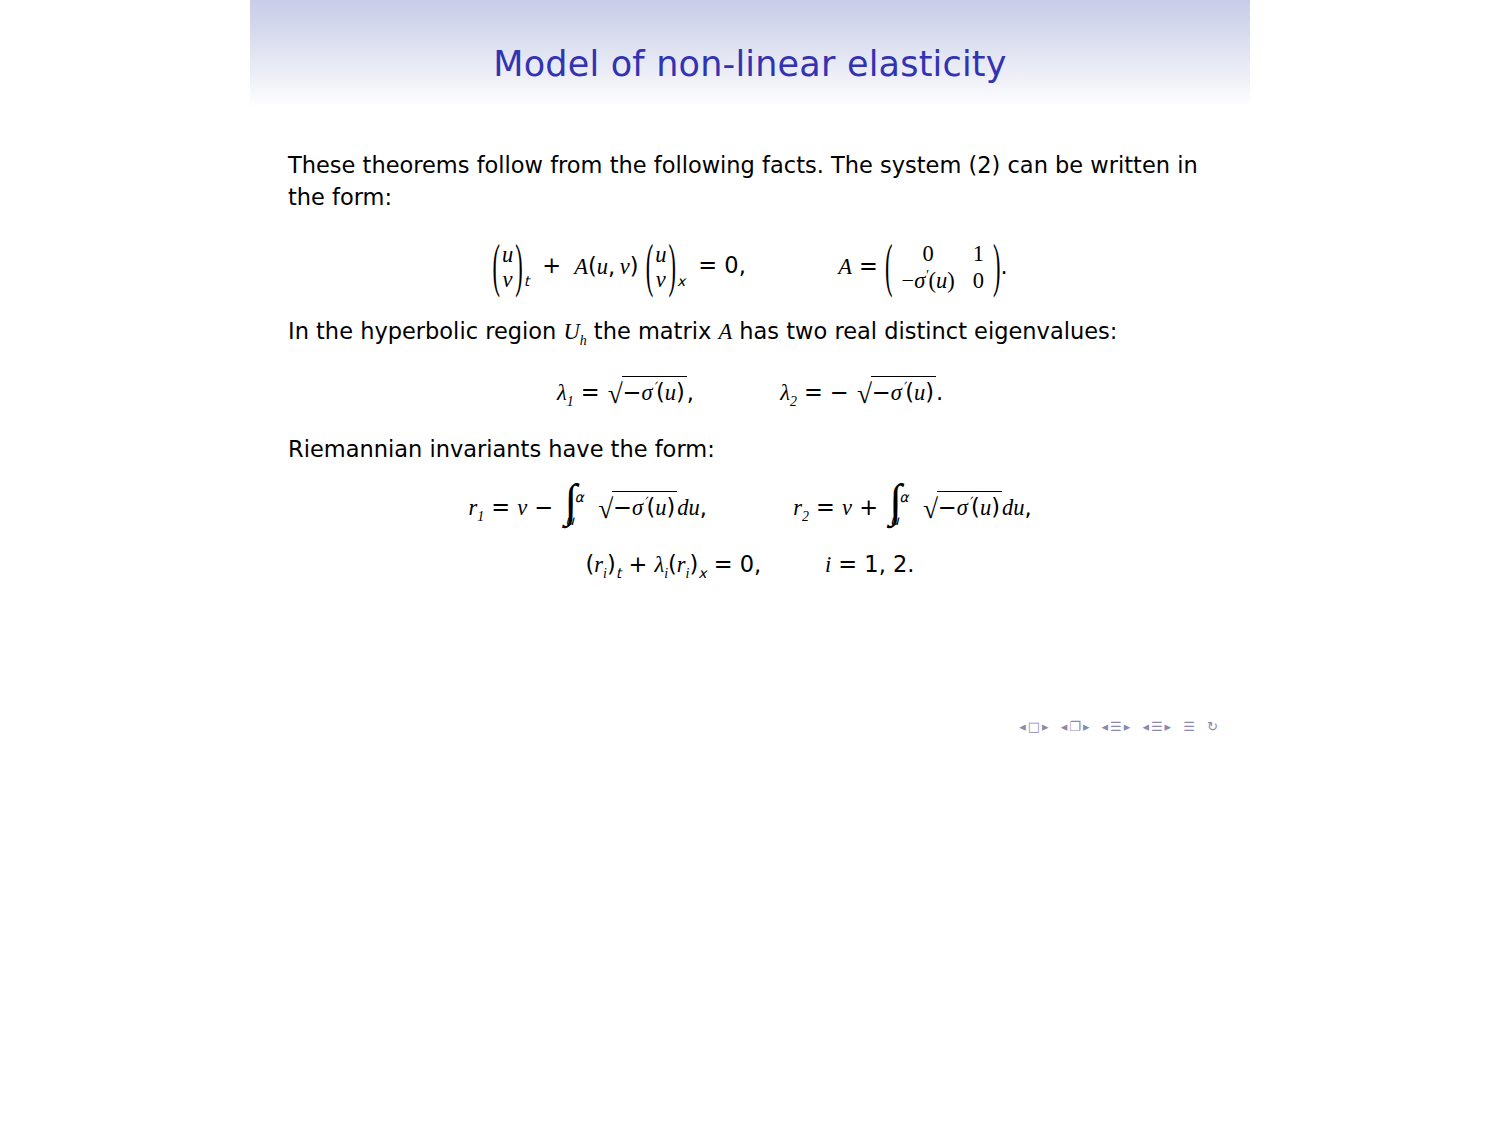Model of non-linear elasticity
These theorems follow from the following facts. The system (2) can be written in the form:
(u
v) t + A(u, v) (u
v) x = 0, A = (
| 0 | 1 |
| − σ ′ ( u ) | 0 |
).
In the hyperbolic region Uh the matrix A has two real distinct eigenvalues:
λ1 = −σ′(u), λ2 = − −σ′(u).
Riemannian invariants have the form:
r1 = v − ∫αu −σ′(u) du, r2 = v + ∫αu −σ′(u) du,
(ri)t + λi(ri)x = 0, i = 1, 2.
◂□▸ ◂❐▸ ◂☰▸ ◂☰▸ ☰ ↻